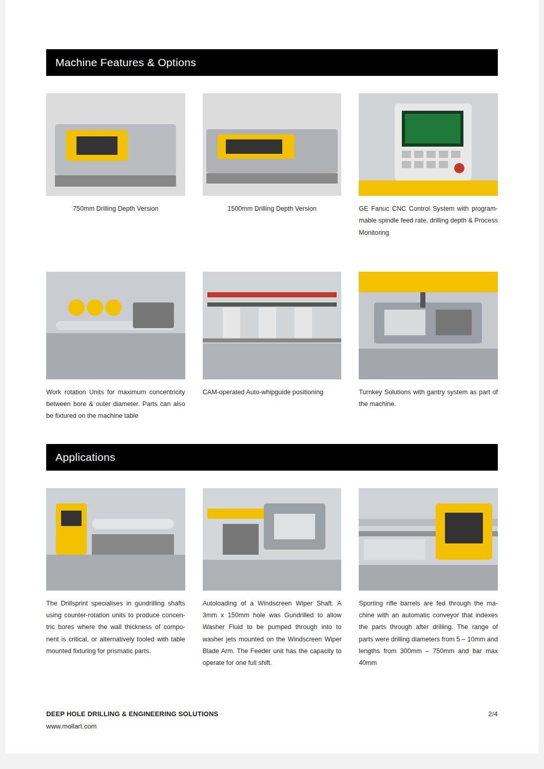Machine Features & Options
750mm Drilling Depth Version
1500mm Drilling Depth Version
GE Fanuc CNC Control System with programmable spindle feed rate, drilling depth & Process Monitoring
Work rotation Units for maximum concentricity between bore & outer diameter. Parts can also be fixtured on the machine table
CAM-operated Auto-whipguide positioning
Turnkey Solutions with gantry system as part of the machine.
Applications
The Drillsprint specialises in gundrilling shafts using counter-rotation units to produce concentric bores where the wall thickness of component is critical, or alternatively tooled with table mounted fixturing for prismatic parts.
Autoloading of a Windscreen Wiper Shaft. A 3mm x 150mm hole was Gundrilled to allow Washer Fluid to be pumped through into to washer jets mounted on the Windscreen Wiper Blade Arm. The Feeder unit has the capacity to operate for one full shift.
Sporting rifle barrels are fed through the machine with an automatic conveyor that indexes the parts through after drilling. The range of parts were drilling diameters from 5 – 10mm and lengths from 300mm – 750mm and bar max 40mm
DEEP HOLE DRILLING & ENGINEERING SOLUTIONS 2/4
www.mollart.com